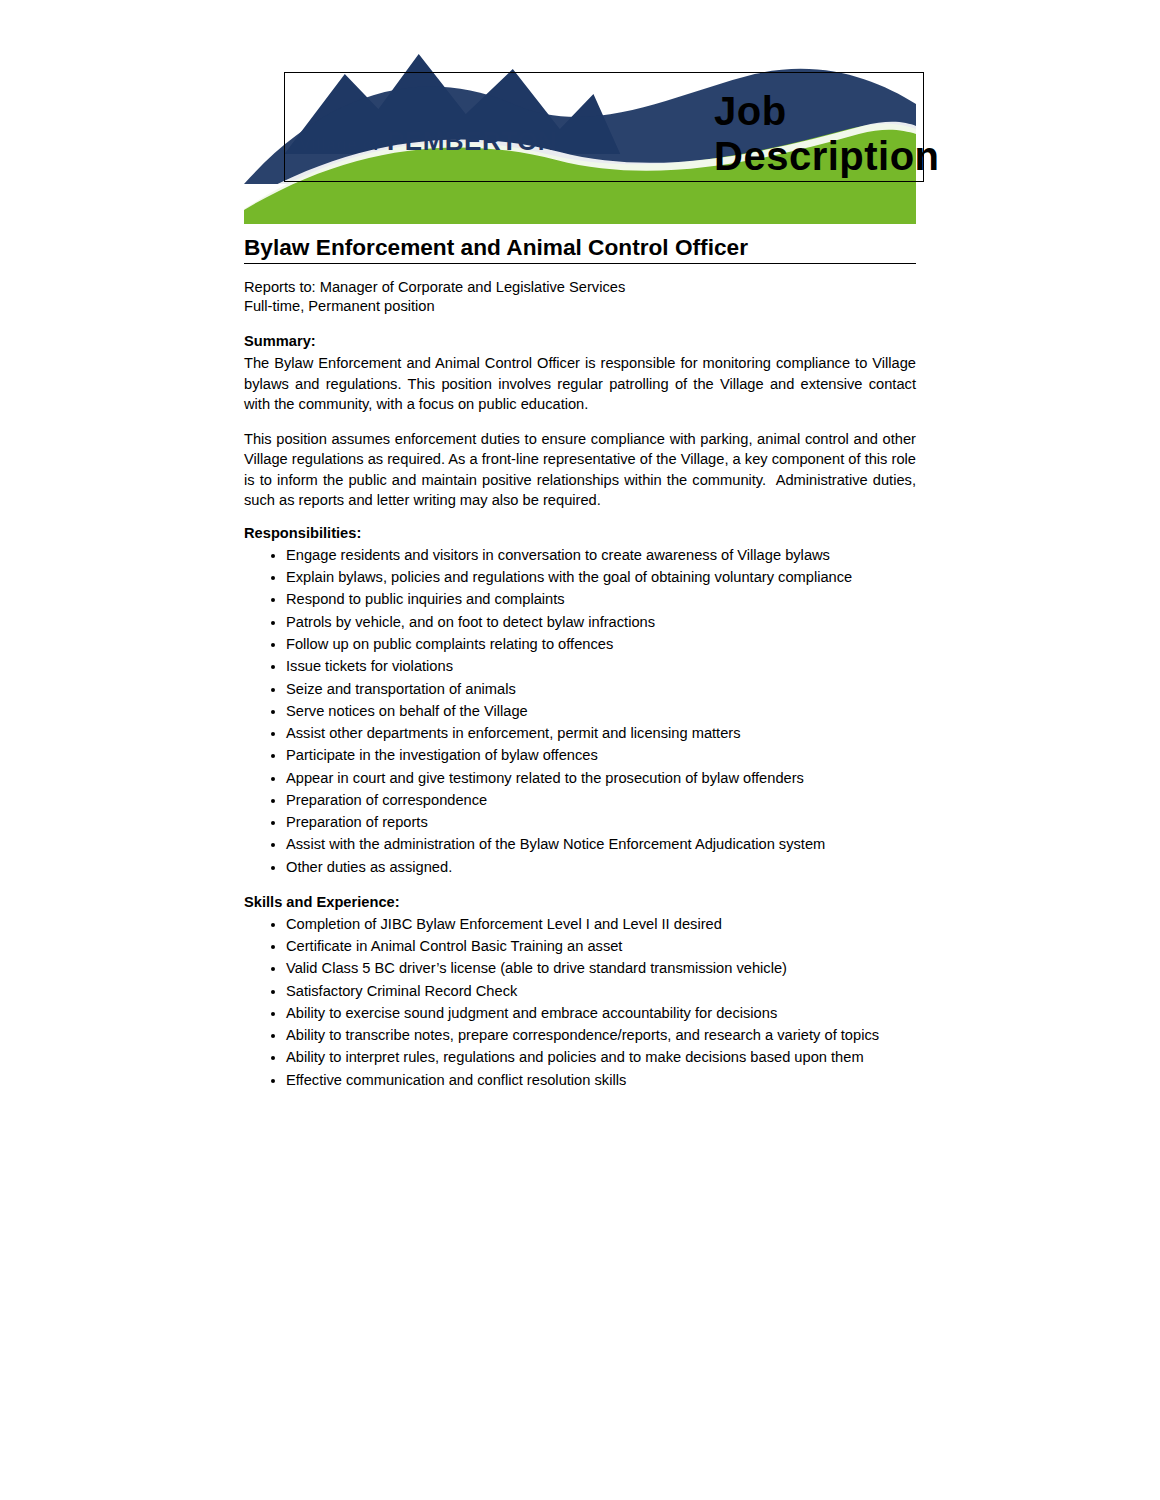Village of PEMBERTON
Job Description
Bylaw Enforcement and Animal Control Officer
Reports to: Manager of Corporate and Legislative Services
Full-time, Permanent position
Summary:
The Bylaw Enforcement and Animal Control Officer is responsible for monitoring compliance to Village bylaws and regulations. This position involves regular patrolling of the Village and extensive contact with the community, with a focus on public education.
This position assumes enforcement duties to ensure compliance with parking, animal control and other Village regulations as required. As a front-line representative of the Village, a key component of this role is to inform the public and maintain positive relationships within the community. Administrative duties, such as reports and letter writing may also be required.
Responsibilities:
Engage residents and visitors in conversation to create awareness of Village bylaws
Explain bylaws, policies and regulations with the goal of obtaining voluntary compliance
Respond to public inquiries and complaints
Patrols by vehicle, and on foot to detect bylaw infractions
Follow up on public complaints relating to offences
Issue tickets for violations
Seize and transportation of animals
Serve notices on behalf of the Village
Assist other departments in enforcement, permit and licensing matters
Participate in the investigation of bylaw offences
Appear in court and give testimony related to the prosecution of bylaw offenders
Preparation of correspondence
Preparation of reports
Assist with the administration of the Bylaw Notice Enforcement Adjudication system
Other duties as assigned.
Skills and Experience:
Completion of JIBC Bylaw Enforcement Level I and Level II desired
Certificate in Animal Control Basic Training an asset
Valid Class 5 BC driver’s license (able to drive standard transmission vehicle)
Satisfactory Criminal Record Check
Ability to exercise sound judgment and embrace accountability for decisions
Ability to transcribe notes, prepare correspondence/reports, and research a variety of topics
Ability to interpret rules, regulations and policies and to make decisions based upon them
Effective communication and conflict resolution skills